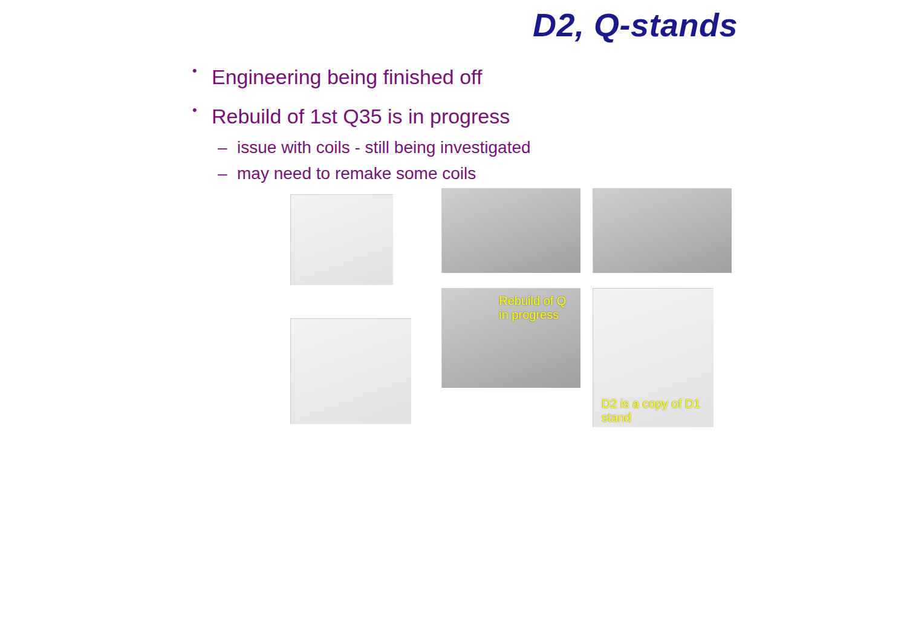D2, Q-stands
Engineering being finished off
Rebuild of 1st Q35 is in progress
issue with coils - still being investigated
may need to remake some coils
Rebuild of Q in progress
D2 is a copy of D1 stand